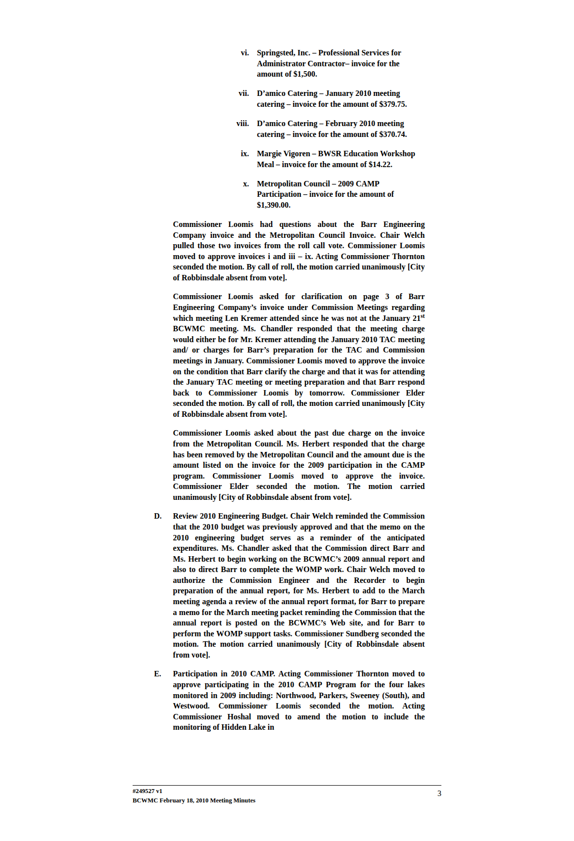vi. Springsted, Inc. – Professional Services for Administrator Contractor– invoice for the amount of $1,500.
vii. D’amico Catering – January 2010 meeting catering – invoice for the amount of $379.75.
viii. D’amico Catering – February 2010 meeting catering – invoice for the amount of $370.74.
ix. Margie Vigoren – BWSR Education Workshop Meal – invoice for the amount of $14.22.
x. Metropolitan Council – 2009 CAMP Participation – invoice for the amount of $1,390.00.
Commissioner Loomis had questions about the Barr Engineering Company invoice and the Metropolitan Council Invoice. Chair Welch pulled those two invoices from the roll call vote. Commissioner Loomis moved to approve invoices i and iii – ix. Acting Commissioner Thornton seconded the motion. By call of roll, the motion carried unanimously [City of Robbinsdale absent from vote].
Commissioner Loomis asked for clarification on page 3 of Barr Engineering Company’s invoice under Commission Meetings regarding which meeting Len Kremer attended since he was not at the January 21st BCWMC meeting. Ms. Chandler responded that the meeting charge would either be for Mr. Kremer attending the January 2010 TAC meeting and/ or charges for Barr’s preparation for the TAC and Commission meetings in January. Commissioner Loomis moved to approve the invoice on the condition that Barr clarify the charge and that it was for attending the January TAC meeting or meeting preparation and that Barr respond back to Commissioner Loomis by tomorrow. Commissioner Elder seconded the motion. By call of roll, the motion carried unanimously [City of Robbinsdale absent from vote].
Commissioner Loomis asked about the past due charge on the invoice from the Metropolitan Council. Ms. Herbert responded that the charge has been removed by the Metropolitan Council and the amount due is the amount listed on the invoice for the 2009 participation in the CAMP program. Commissioner Loomis moved to approve the invoice. Commissioner Elder seconded the motion. The motion carried unanimously [City of Robbinsdale absent from vote].
D.
Review 2010 Engineering Budget. Chair Welch reminded the Commission that the 2010 budget was previously approved and that the memo on the 2010 engineering budget serves as a reminder of the anticipated expenditures. Ms. Chandler asked that the Commission direct Barr and Ms. Herbert to begin working on the BCWMC’s 2009 annual report and also to direct Barr to complete the WOMP work. Chair Welch moved to authorize the Commission Engineer and the Recorder to begin preparation of the annual report, for Ms. Herbert to add to the March meeting agenda a review of the annual report format, for Barr to prepare a memo for the March meeting packet reminding the Commission that the annual report is posted on the BCWMC’s Web site, and for Barr to perform the WOMP support tasks. Commissioner Sundberg seconded the motion. The motion carried unanimously [City of Robbinsdale absent from vote].
E.
Participation in 2010 CAMP. Acting Commissioner Thornton moved to approve participating in the 2010 CAMP Program for the four lakes monitored in 2009 including: Northwood, Parkers, Sweeney (South), and Westwood. Commissioner Loomis seconded the motion. Acting Commissioner Hoshal moved to amend the motion to include the monitoring of Hidden Lake in
#249527 v1 BCWMC February 18, 2010 Meeting Minutes 3